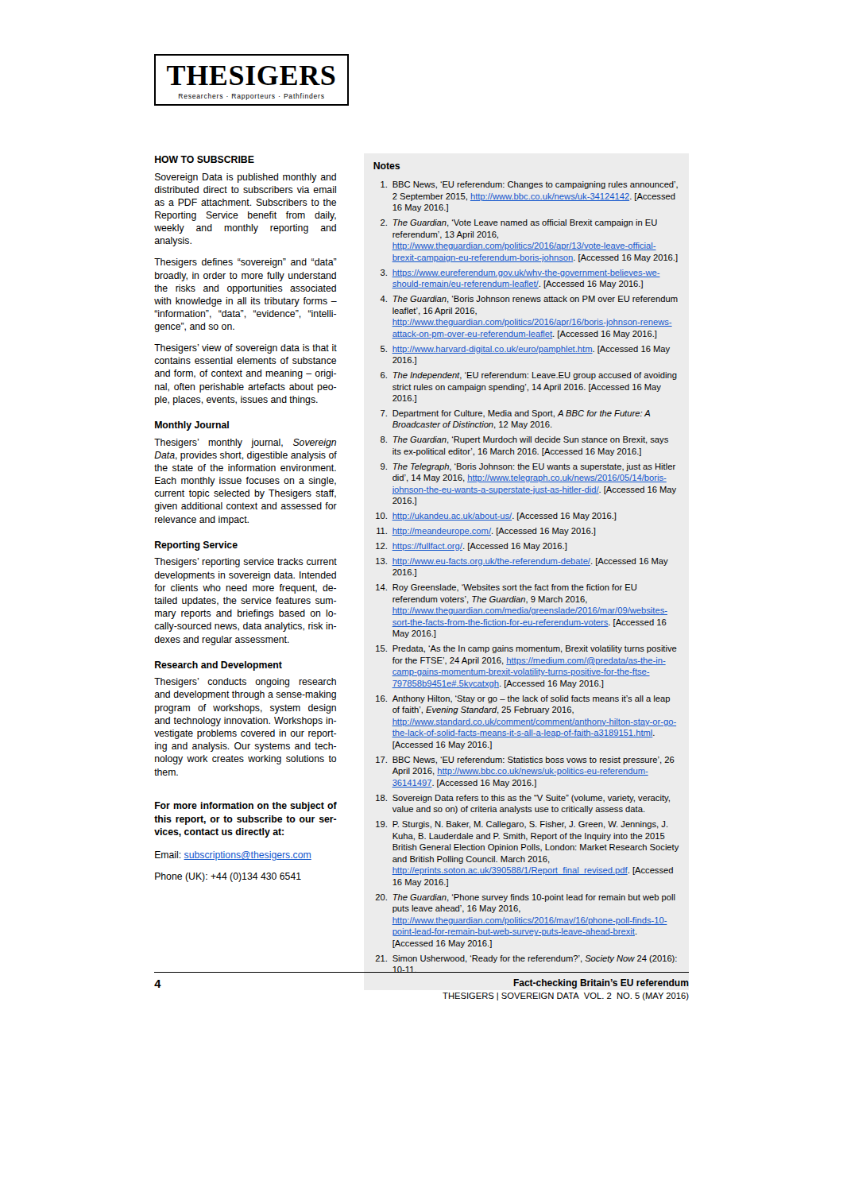THESIGERS Researchers · Rapporteurs · Pathfinders
HOW TO SUBSCRIBE
Sovereign Data is published monthly and distributed direct to subscribers via email as a PDF attachment. Subscribers to the Reporting Service benefit from daily, weekly and monthly reporting and analysis.
Thesigers defines “sovereign” and “data” broadly, in order to more fully understand the risks and opportunities associated with knowledge in all its tributary forms – “information”, “data”, “evidence”, “intelligence”, and so on.
Thesigers’ view of sovereign data is that it contains essential elements of substance and form, of context and meaning – original, often perishable artefacts about people, places, events, issues and things.
Monthly Journal
Thesigers’ monthly journal, Sovereign Data, provides short, digestible analysis of the state of the information environment. Each monthly issue focuses on a single, current topic selected by Thesigers staff, given additional context and assessed for relevance and impact.
Reporting Service
Thesigers’ reporting service tracks current developments in sovereign data. Intended for clients who need more frequent, detailed updates, the service features summary reports and briefings based on locally-sourced news, data analytics, risk indexes and regular assessment.
Research and Development
Thesigers’ conducts ongoing research and development through a sense-making program of workshops, system design and technology innovation. Workshops investigate problems covered in our reporting and analysis. Our systems and technology work creates working solutions to them.
For more information on the subject of this report, or to subscribe to our services, contact us directly at:
Email: subscriptions@thesigers.com
Phone (UK): +44 (0)134 430 6541
Notes
BBC News, ‘EU referendum: Changes to campaigning rules announced’, 2 September 2015, http://www.bbc.co.uk/news/uk-34124142. [Accessed 16 May 2016.]
The Guardian, ‘Vote Leave named as official Brexit campaign in EU referendum’, 13 April 2016, http://www.theguardian.com/politics/2016/apr/13/vote-leave-official-brexit-campaign-eu-referendum-boris-johnson. [Accessed 16 May 2016.]
https://www.eureferendum.gov.uk/why-the-government-believes-we-should-remain/eu-referendum-leaflet/. [Accessed 16 May 2016.]
The Guardian, ‘Boris Johnson renews attack on PM over EU referendum leaflet’, 16 April 2016, http://www.theguardian.com/politics/2016/apr/16/boris-johnson-renews-attack-on-pm-over-eu-referendum-leaflet. [Accessed 16 May 2016.]
http://www.harvard-digital.co.uk/euro/pamphlet.htm. [Accessed 16 May 2016.]
The Independent, ‘EU referendum: Leave.EU group accused of avoiding strict rules on campaign spending’, 14 April 2016. [Accessed 16 May 2016.]
Department for Culture, Media and Sport, A BBC for the Future: A Broadcaster of Distinction, 12 May 2016.
The Guardian, ‘Rupert Murdoch will decide Sun stance on Brexit, says its ex-political editor’, 16 March 2016. [Accessed 16 May 2016.]
The Telegraph, ‘Boris Johnson: the EU wants a superstate, just as Hitler did’, 14 May 2016, http://www.telegraph.co.uk/news/2016/05/14/boris-johnson-the-eu-wants-a-superstate-just-as-hitler-did/. [Accessed 16 May 2016.]
http://ukandeu.ac.uk/about-us/. [Accessed 16 May 2016.]
http://meandeurope.com/. [Accessed 16 May 2016.]
https://fullfact.org/. [Accessed 16 May 2016.]
http://www.eu-facts.org.uk/the-referendum-debate/. [Accessed 16 May 2016.]
Roy Greenslade, ‘Websites sort the fact from the fiction for EU referendum voters’, The Guardian, 9 March 2016, http://www.theguardian.com/media/greenslade/2016/mar/09/websites-sort-the-facts-from-the-fiction-for-eu-referendum-voters. [Accessed 16 May 2016.]
Predata, ‘As the In camp gains momentum, Brexit volatility turns positive for the FTSE’, 24 April 2016, https://medium.com/@predata/as-the-in-camp-gains-momentum-brexit-volatility-turns-positive-for-the-ftse-797858b9451e#.5kycatxgh. [Accessed 16 May 2016.]
Anthony Hilton, ‘Stay or go – the lack of solid facts means it’s all a leap of faith’, Evening Standard, 25 February 2016, http://www.standard.co.uk/comment/comment/anthony-hilton-stay-or-go-the-lack-of-solid-facts-means-it-s-all-a-leap-of-faith-a3189151.html. [Accessed 16 May 2016.]
BBC News, ‘EU referendum: Statistics boss vows to resist pressure’, 26 April 2016, http://www.bbc.co.uk/news/uk-politics-eu-referendum-36141497. [Accessed 16 May 2016.]
Sovereign Data refers to this as the “V Suite” (volume, variety, veracity, value and so on) of criteria analysts use to critically assess data.
P. Sturgis, N. Baker, M. Callegaro, S. Fisher, J. Green, W. Jennings, J. Kuha, B. Lauderdale and P. Smith, Report of the Inquiry into the 2015 British General Election Opinion Polls, London: Market Research Society and British Polling Council. March 2016, http://eprints.soton.ac.uk/390588/1/Report_final_revised.pdf. [Accessed 16 May 2016.]
The Guardian, ‘Phone survey finds 10-point lead for remain but web poll puts leave ahead’, 16 May 2016, http://www.theguardian.com/politics/2016/may/16/phone-poll-finds-10-point-lead-for-remain-but-web-survey-puts-leave-ahead-brexit. [Accessed 16 May 2016.]
Simon Usherwood, ‘Ready for the referendum?’, Society Now 24 (2016): 10-11.
4
Fact-checking Britain’s EU referendum
THESIGERS | SOVEREIGN DATA VOL. 2 NO. 5 (MAY 2016)